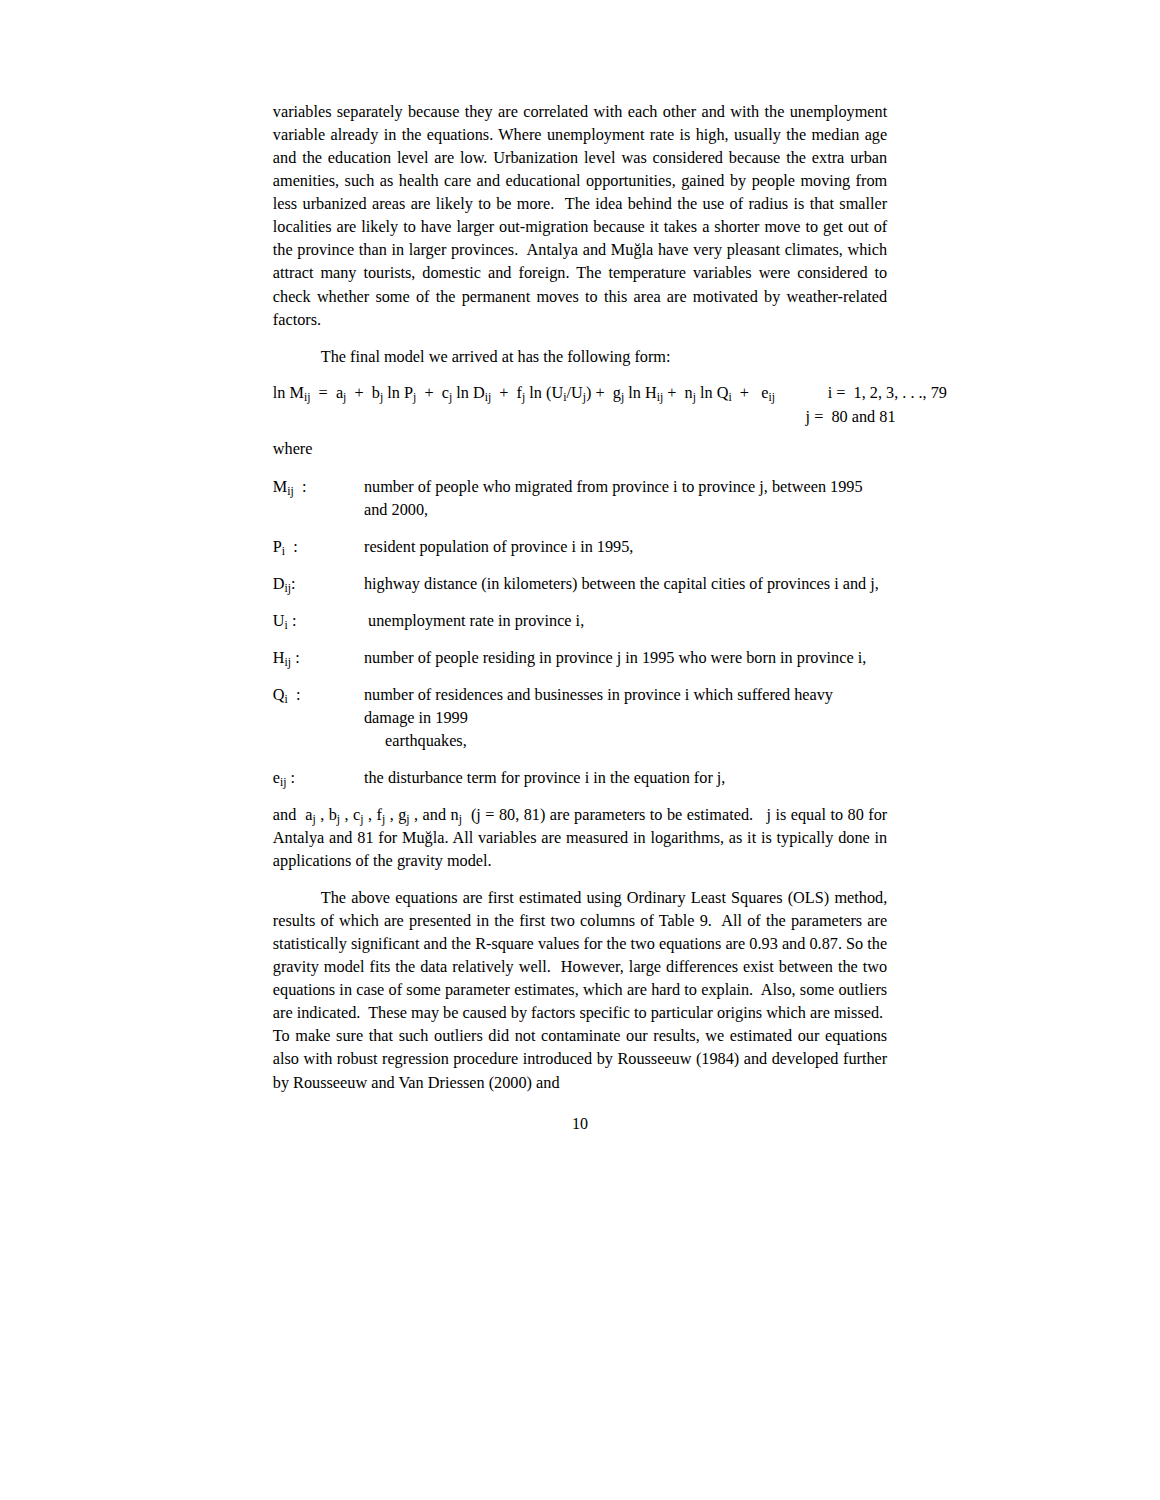variables separately because they are correlated with each other and with the unemployment variable already in the equations. Where unemployment rate is high, usually the median age and the education level are low. Urbanization level was considered because the extra urban amenities, such as health care and educational opportunities, gained by people moving from less urbanized areas are likely to be more. The idea behind the use of radius is that smaller localities are likely to have larger out-migration because it takes a shorter move to get out of the province than in larger provinces. Antalya and Muğla have very pleasant climates, which attract many tourists, domestic and foreign. The temperature variables were considered to check whether some of the permanent moves to this area are motivated by weather-related factors.
The final model we arrived at has the following form:
ln Mij = aj + bj ln Pj + cj ln Dij + fj ln (Ui/Uj) + gj ln Hij + nj ln Qi + eiji = 1, 2, 3, . . ., 79 j = 80 and 81
where
Mij :
number of people who migrated from province i to province j, between 1995 and 2000,
Pi :
resident population of province i in 1995,
Dij:
highway distance (in kilometers) between the capital cities of provinces i and j,
Ui :
unemployment rate in province i,
Hij :
number of people residing in province j in 1995 who were born in province i,
Qi :
number of residences and businesses in province i which suffered heavy damage in 1999 earthquakes,
eij :
the disturbance term for province i in the equation for j,
and aj , bj , cj , fj , gj , and nj (j = 80, 81) are parameters to be estimated. j is equal to 80 for Antalya and 81 for Muğla. All variables are measured in logarithms, as it is typically done in applications of the gravity model.
The above equations are first estimated using Ordinary Least Squares (OLS) method, results of which are presented in the first two columns of Table 9. All of the parameters are statistically significant and the R-square values for the two equations are 0.93 and 0.87. So the gravity model fits the data relatively well. However, large differences exist between the two equations in case of some parameter estimates, which are hard to explain. Also, some outliers are indicated. These may be caused by factors specific to particular origins which are missed. To make sure that such outliers did not contaminate our results, we estimated our equations also with robust regression procedure introduced by Rousseeuw (1984) and developed further by Rousseeuw and Van Driessen (2000) and
10